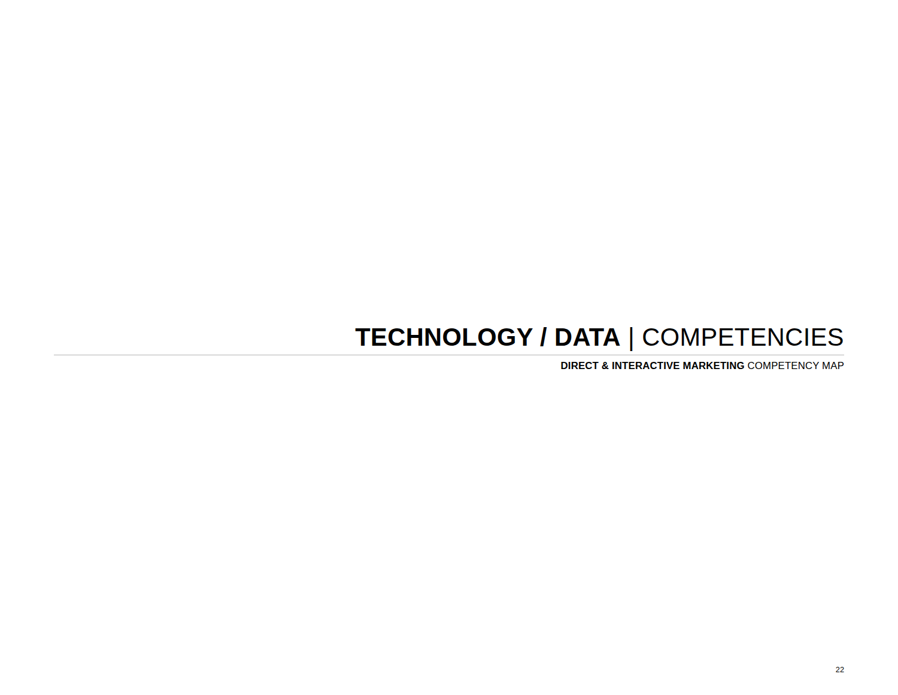TECHNOLOGY / DATA | COMPETENCIES
DIRECT & INTERACTIVE MARKETING COMPETENCY MAP
22